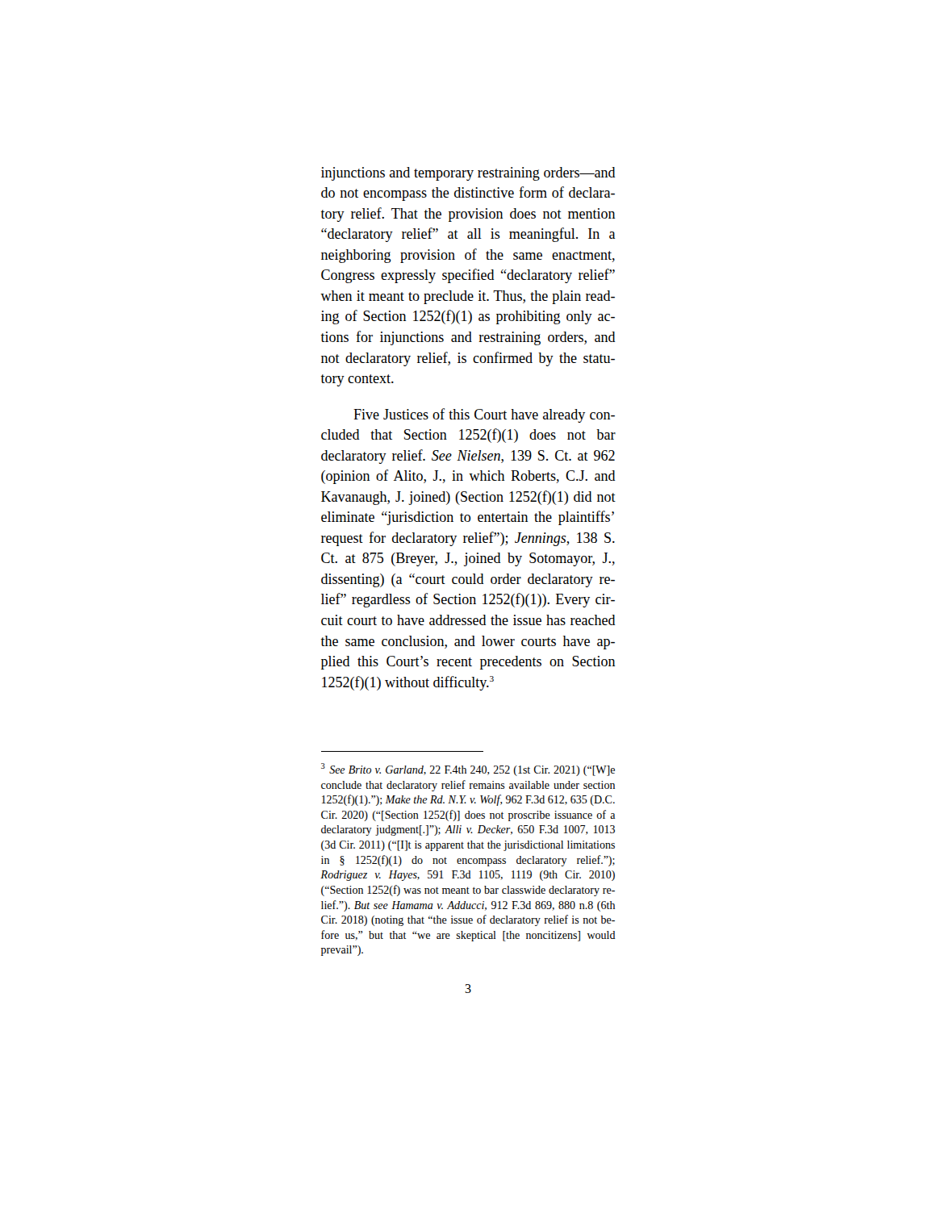injunctions and temporary restraining orders—and do not encompass the distinctive form of declaratory relief. That the provision does not mention “declaratory relief” at all is meaningful. In a neighboring provision of the same enactment, Congress expressly specified “declaratory relief” when it meant to preclude it. Thus, the plain reading of Section 1252(f)(1) as prohibiting only actions for injunctions and restraining orders, and not declaratory relief, is confirmed by the statutory context.
Five Justices of this Court have already concluded that Section 1252(f)(1) does not bar declaratory relief. See Nielsen, 139 S. Ct. at 962 (opinion of Alito, J., in which Roberts, C.J. and Kavanaugh, J. joined) (Section 1252(f)(1) did not eliminate “jurisdiction to entertain the plaintiffs’ request for declaratory relief”); Jennings, 138 S. Ct. at 875 (Breyer, J., joined by Sotomayor, J., dissenting) (a “court could order declaratory relief” regardless of Section 1252(f)(1)). Every circuit court to have addressed the issue has reached the same conclusion, and lower courts have applied this Court’s recent precedents on Section 1252(f)(1) without difficulty.3
3 See Brito v. Garland, 22 F.4th 240, 252 (1st Cir. 2021) (“[W]e conclude that declaratory relief remains available under section 1252(f)(1).”); Make the Rd. N.Y. v. Wolf, 962 F.3d 612, 635 (D.C. Cir. 2020) (“[Section 1252(f)] does not proscribe issuance of a declaratory judgment[.]”); Alli v. Decker, 650 F.3d 1007, 1013 (3d Cir. 2011) (“[I]t is apparent that the jurisdictional limitations in § 1252(f)(1) do not encompass declaratory relief.”); Rodriguez v. Hayes, 591 F.3d 1105, 1119 (9th Cir. 2010) (“Section 1252(f) was not meant to bar classwide declaratory relief.”). But see Hamama v. Adducci, 912 F.3d 869, 880 n.8 (6th Cir. 2018) (noting that “the issue of declaratory relief is not before us,” but that “we are skeptical [the noncitizens] would prevail”).
3